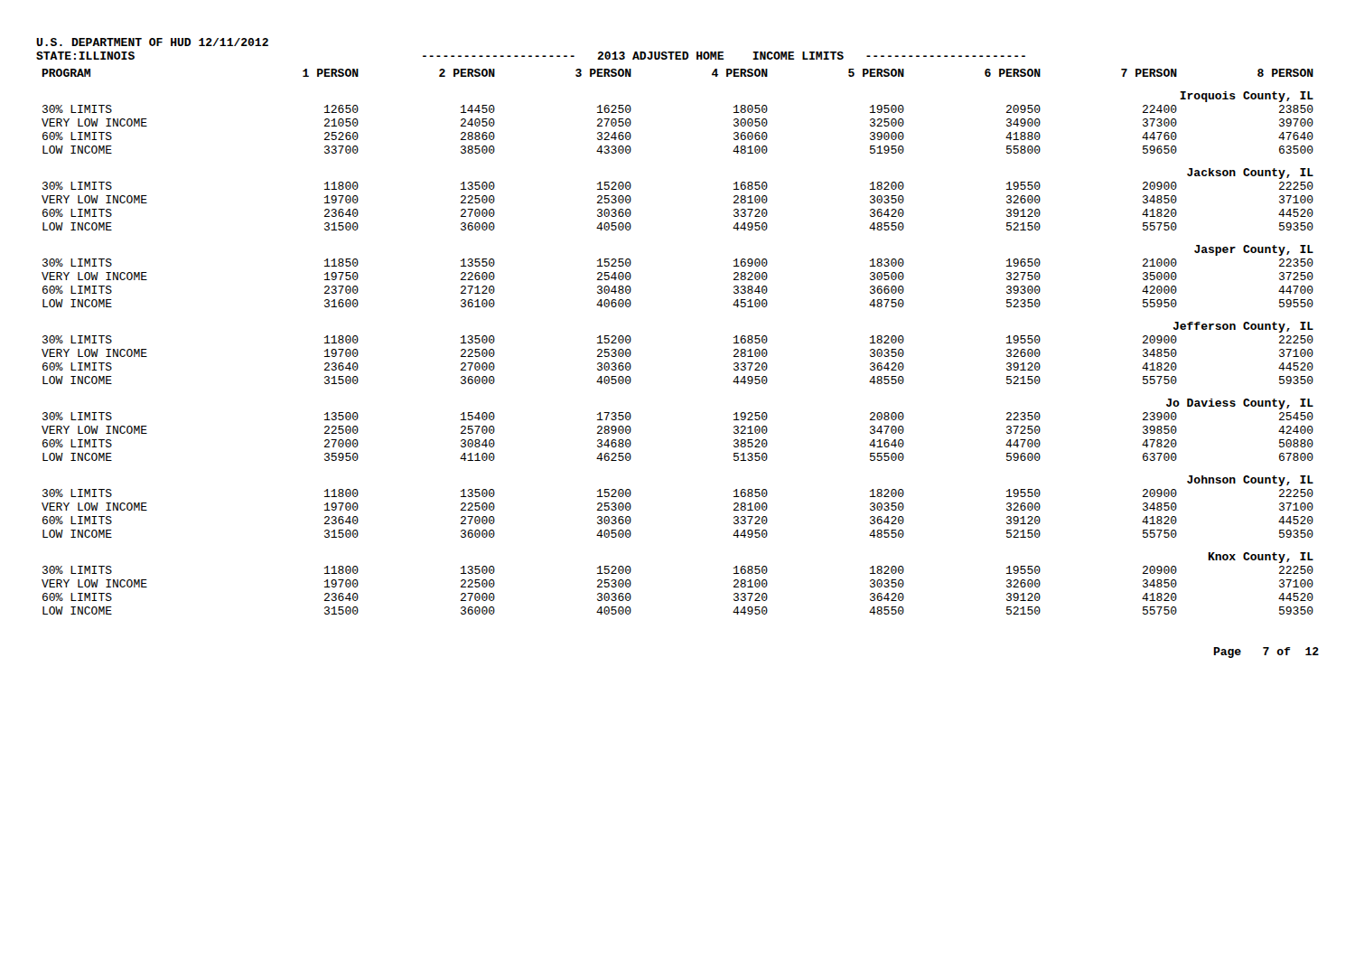| U.S. DEPARTMENT OF HUD 12/11/2012 | | |
| STATE:ILLINOIS | ---------------------- 2013 ADJUSTED HOME INCOME LIMITS ----------------------- | |
| PROGRAM | 1 PERSON | 2 PERSON | 3 PERSON | 4 PERSON | 5 PERSON | 6 PERSON | 7 PERSON | 8 PERSON |
| --- | --- | --- | --- | --- | --- | --- | --- | --- |
| Iroquois County, IL |
| 30% LIMITS | 12650 | 14450 | 16250 | 18050 | 19500 | 20950 | 22400 | 23850 |
| VERY LOW INCOME | 21050 | 24050 | 27050 | 30050 | 32500 | 34900 | 37300 | 39700 |
| 60% LIMITS | 25260 | 28860 | 32460 | 36060 | 39000 | 41880 | 44760 | 47640 |
| LOW INCOME | 33700 | 38500 | 43300 | 48100 | 51950 | 55800 | 59650 | 63500 |
| Jackson County, IL |
| 30% LIMITS | 11800 | 13500 | 15200 | 16850 | 18200 | 19550 | 20900 | 22250 |
| VERY LOW INCOME | 19700 | 22500 | 25300 | 28100 | 30350 | 32600 | 34850 | 37100 |
| 60% LIMITS | 23640 | 27000 | 30360 | 33720 | 36420 | 39120 | 41820 | 44520 |
| LOW INCOME | 31500 | 36000 | 40500 | 44950 | 48550 | 52150 | 55750 | 59350 |
| Jasper County, IL |
| 30% LIMITS | 11850 | 13550 | 15250 | 16900 | 18300 | 19650 | 21000 | 22350 |
| VERY LOW INCOME | 19750 | 22600 | 25400 | 28200 | 30500 | 32750 | 35000 | 37250 |
| 60% LIMITS | 23700 | 27120 | 30480 | 33840 | 36600 | 39300 | 42000 | 44700 |
| LOW INCOME | 31600 | 36100 | 40600 | 45100 | 48750 | 52350 | 55950 | 59550 |
| Jefferson County, IL |
| 30% LIMITS | 11800 | 13500 | 15200 | 16850 | 18200 | 19550 | 20900 | 22250 |
| VERY LOW INCOME | 19700 | 22500 | 25300 | 28100 | 30350 | 32600 | 34850 | 37100 |
| 60% LIMITS | 23640 | 27000 | 30360 | 33720 | 36420 | 39120 | 41820 | 44520 |
| LOW INCOME | 31500 | 36000 | 40500 | 44950 | 48550 | 52150 | 55750 | 59350 |
| Jo Daviess County, IL |
| 30% LIMITS | 13500 | 15400 | 17350 | 19250 | 20800 | 22350 | 23900 | 25450 |
| VERY LOW INCOME | 22500 | 25700 | 28900 | 32100 | 34700 | 37250 | 39850 | 42400 |
| 60% LIMITS | 27000 | 30840 | 34680 | 38520 | 41640 | 44700 | 47820 | 50880 |
| LOW INCOME | 35950 | 41100 | 46250 | 51350 | 55500 | 59600 | 63700 | 67800 |
| Johnson County, IL |
| 30% LIMITS | 11800 | 13500 | 15200 | 16850 | 18200 | 19550 | 20900 | 22250 |
| VERY LOW INCOME | 19700 | 22500 | 25300 | 28100 | 30350 | 32600 | 34850 | 37100 |
| 60% LIMITS | 23640 | 27000 | 30360 | 33720 | 36420 | 39120 | 41820 | 44520 |
| LOW INCOME | 31500 | 36000 | 40500 | 44950 | 48550 | 52150 | 55750 | 59350 |
| Knox County, IL |
| 30% LIMITS | 11800 | 13500 | 15200 | 16850 | 18200 | 19550 | 20900 | 22250 |
| VERY LOW INCOME | 19700 | 22500 | 25300 | 28100 | 30350 | 32600 | 34850 | 37100 |
| 60% LIMITS | 23640 | 27000 | 30360 | 33720 | 36420 | 39120 | 41820 | 44520 |
| LOW INCOME | 31500 | 36000 | 40500 | 44950 | 48550 | 52150 | 55750 | 59350 |
Page 7 of 12